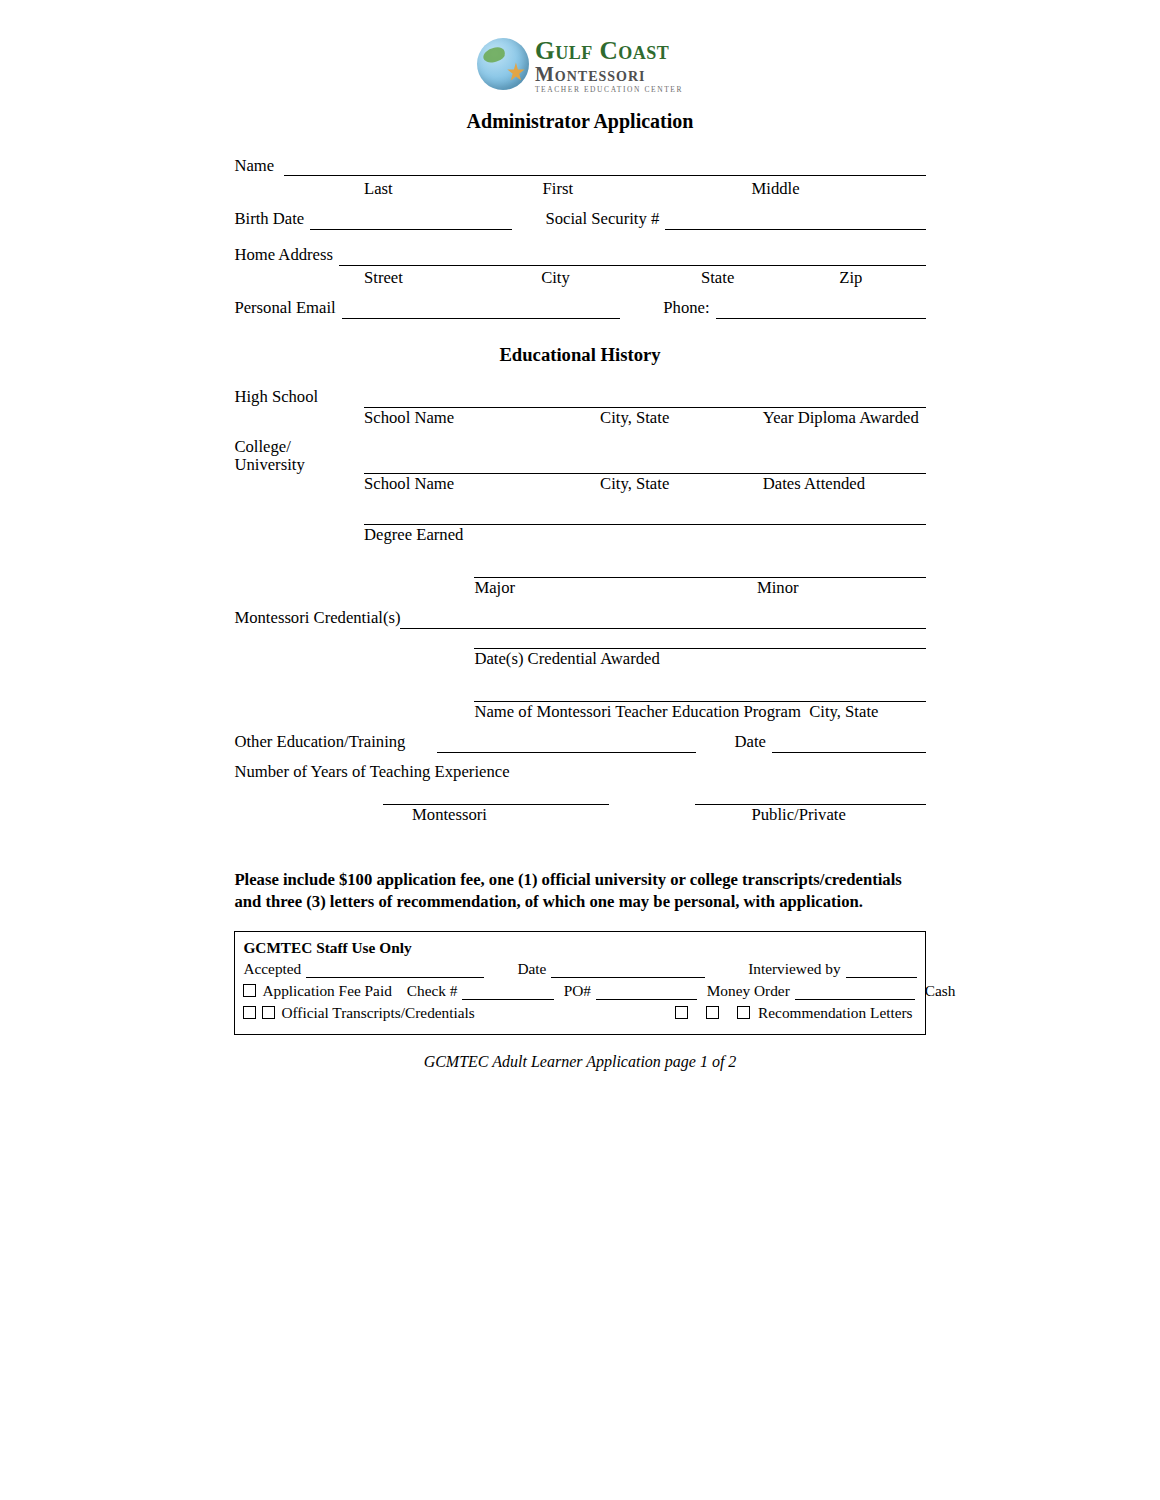Gulf Coast
Montessori
Teacher Education Center
Administrator Application
Name
Last First Middle
Birth Date Social Security #
Home Address
Street City State Zip
Personal Email Phone:
Educational History
High School
School Name City, State Year Diploma Awarded
College/
University
School Name City, State Dates Attended
Degree Earned
Major Minor
Montessori Credential(s)
Date(s) Credential Awarded
Name of Montessori Teacher Education Program City, State
Other Education/Training Date
Number of Years of Teaching Experience
Montessori Public/Private
Please include $100 application fee, one (1) official university or college transcripts/credentials and three (3) letters of recommendation, of which one may be personal, with application.
GCMTEC Staff Use Only
Accepted Date Interviewed by
Application Fee Paid Check # PO# Money Order Cash
Official Transcripts/Credentials Recommendation Letters
GCMTEC Adult Learner Application page 1 of 2